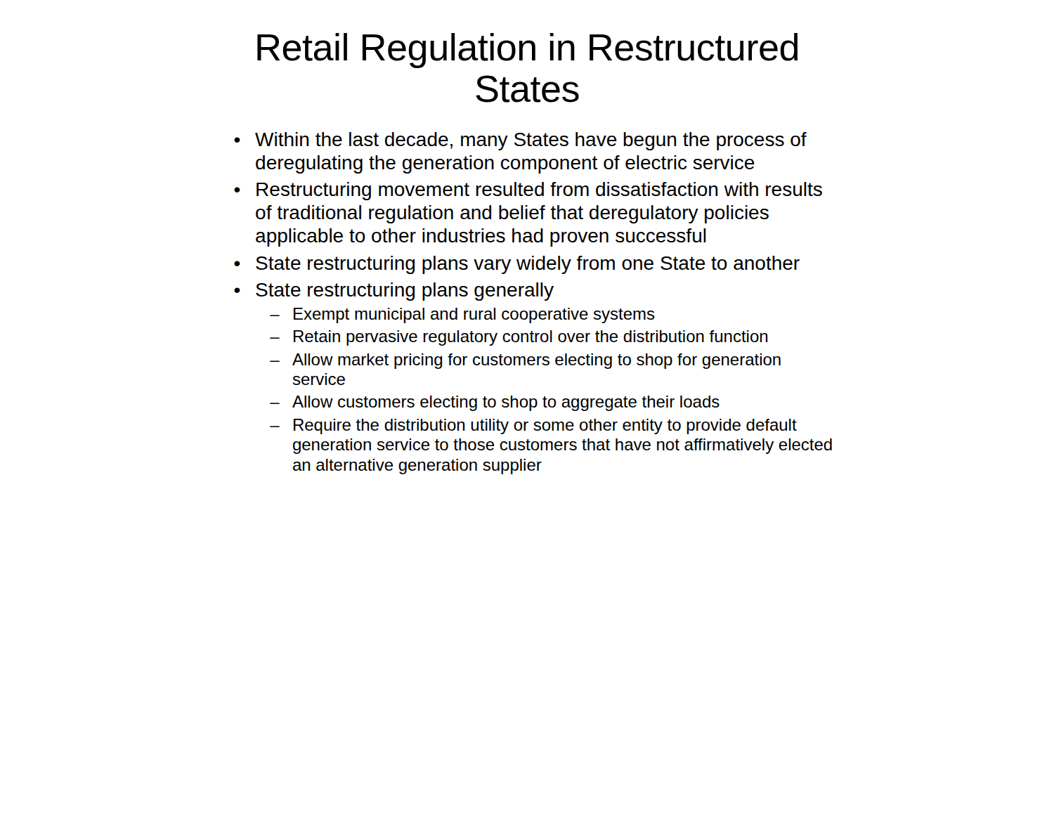Retail Regulation in Restructured States
•Within the last decade, many States have begun the process of deregulating the generation component of electric service
•Restructuring movement resulted from dissatisfaction with results of traditional regulation and belief that deregulatory policies applicable to other industries had proven successful
•State restructuring plans vary widely from one State to another
•State restructuring plans generally
–Exempt municipal and rural cooperative systems
–Retain pervasive regulatory control over the distribution function
–Allow market pricing for customers electing to shop for generation service
–Allow customers electing to shop to aggregate their loads
–Require the distribution utility or some other entity to provide default generation service to those customers that have not affirmatively elected an alternative generation supplier